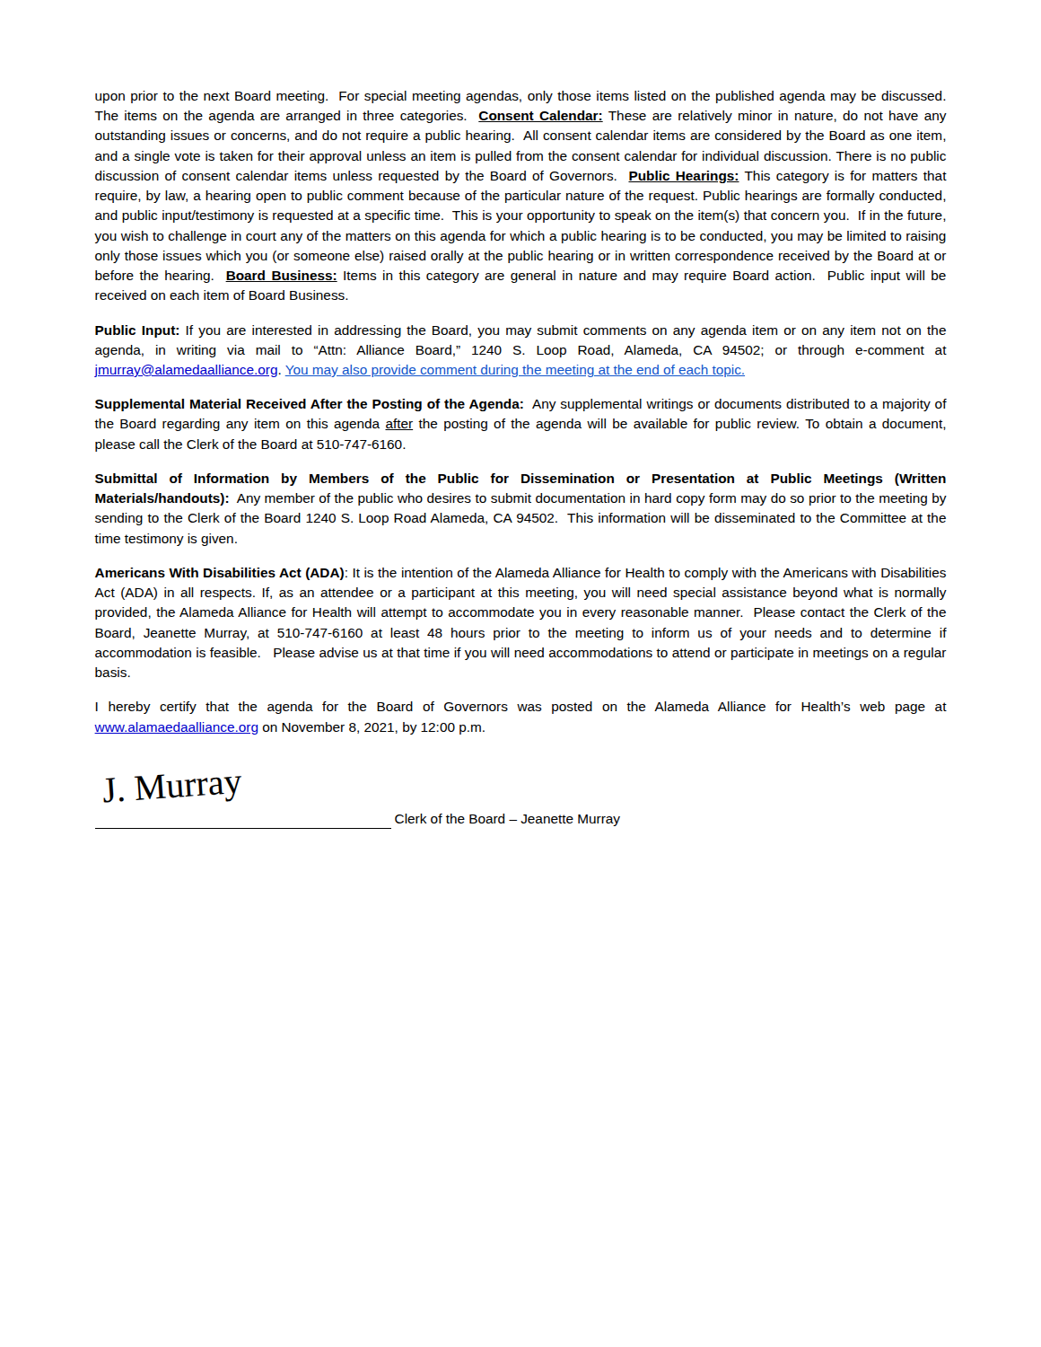upon prior to the next Board meeting. For special meeting agendas, only those items listed on the published agenda may be discussed. The items on the agenda are arranged in three categories. Consent Calendar: These are relatively minor in nature, do not have any outstanding issues or concerns, and do not require a public hearing. All consent calendar items are considered by the Board as one item, and a single vote is taken for their approval unless an item is pulled from the consent calendar for individual discussion. There is no public discussion of consent calendar items unless requested by the Board of Governors. Public Hearings: This category is for matters that require, by law, a hearing open to public comment because of the particular nature of the request. Public hearings are formally conducted, and public input/testimony is requested at a specific time. This is your opportunity to speak on the item(s) that concern you. If in the future, you wish to challenge in court any of the matters on this agenda for which a public hearing is to be conducted, you may be limited to raising only those issues which you (or someone else) raised orally at the public hearing or in written correspondence received by the Board at or before the hearing. Board Business: Items in this category are general in nature and may require Board action. Public input will be received on each item of Board Business.
Public Input: If you are interested in addressing the Board, you may submit comments on any agenda item or on any item not on the agenda, in writing via mail to “Attn: Alliance Board,” 1240 S. Loop Road, Alameda, CA 94502; or through e-comment at jmurray@alamedaalliance.org. You may also provide comment during the meeting at the end of each topic.
Supplemental Material Received After the Posting of the Agenda: Any supplemental writings or documents distributed to a majority of the Board regarding any item on this agenda after the posting of the agenda will be available for public review. To obtain a document, please call the Clerk of the Board at 510-747-6160.
Submittal of Information by Members of the Public for Dissemination or Presentation at Public Meetings (Written Materials/handouts): Any member of the public who desires to submit documentation in hard copy form may do so prior to the meeting by sending to the Clerk of the Board 1240 S. Loop Road Alameda, CA 94502. This information will be disseminated to the Committee at the time testimony is given.
Americans With Disabilities Act (ADA): It is the intention of the Alameda Alliance for Health to comply with the Americans with Disabilities Act (ADA) in all respects. If, as an attendee or a participant at this meeting, you will need special assistance beyond what is normally provided, the Alameda Alliance for Health will attempt to accommodate you in every reasonable manner. Please contact the Clerk of the Board, Jeanette Murray, at 510-747-6160 at least 48 hours prior to the meeting to inform us of your needs and to determine if accommodation is feasible. Please advise us at that time if you will need accommodations to attend or participate in meetings on a regular basis.
I hereby certify that the agenda for the Board of Governors was posted on the Alameda Alliance for Health’s web page at www.alamaedaalliance.org on November 8, 2021, by 12:00 p.m.
J. Murray
Clerk of the Board – Jeanette Murray